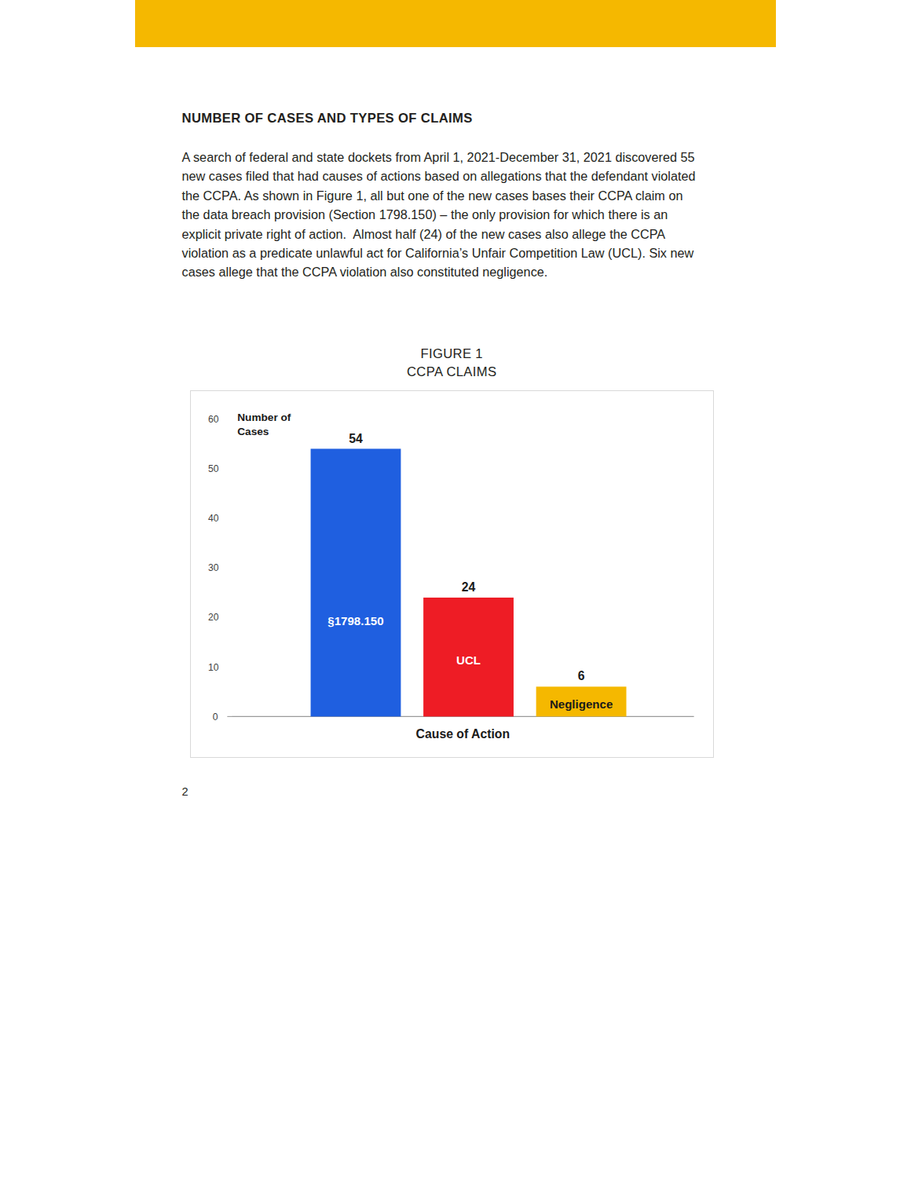Number of Cases and Types of Claims
A search of federal and state dockets from April 1, 2021-December 31, 2021 discovered 55 new cases filed that had causes of actions based on allegations that the defendant violated the CCPA. As shown in Figure 1, all but one of the new cases bases their CCPA claim on the data breach provision (Section 1798.150) – the only provision for which there is an explicit private right of action. Almost half (24) of the new cases also allege the CCPA violation as a predicate unlawful act for California’s Unfair Competition Law (UCL). Six new cases allege that the CCPA violation also constituted negligence.
FIGURE 1
CCPA CLAIMS
60 50 40 30 20 10 0 Number of Cases 54 24 6 §1798.150 UCL Negligence Cause of Action
2